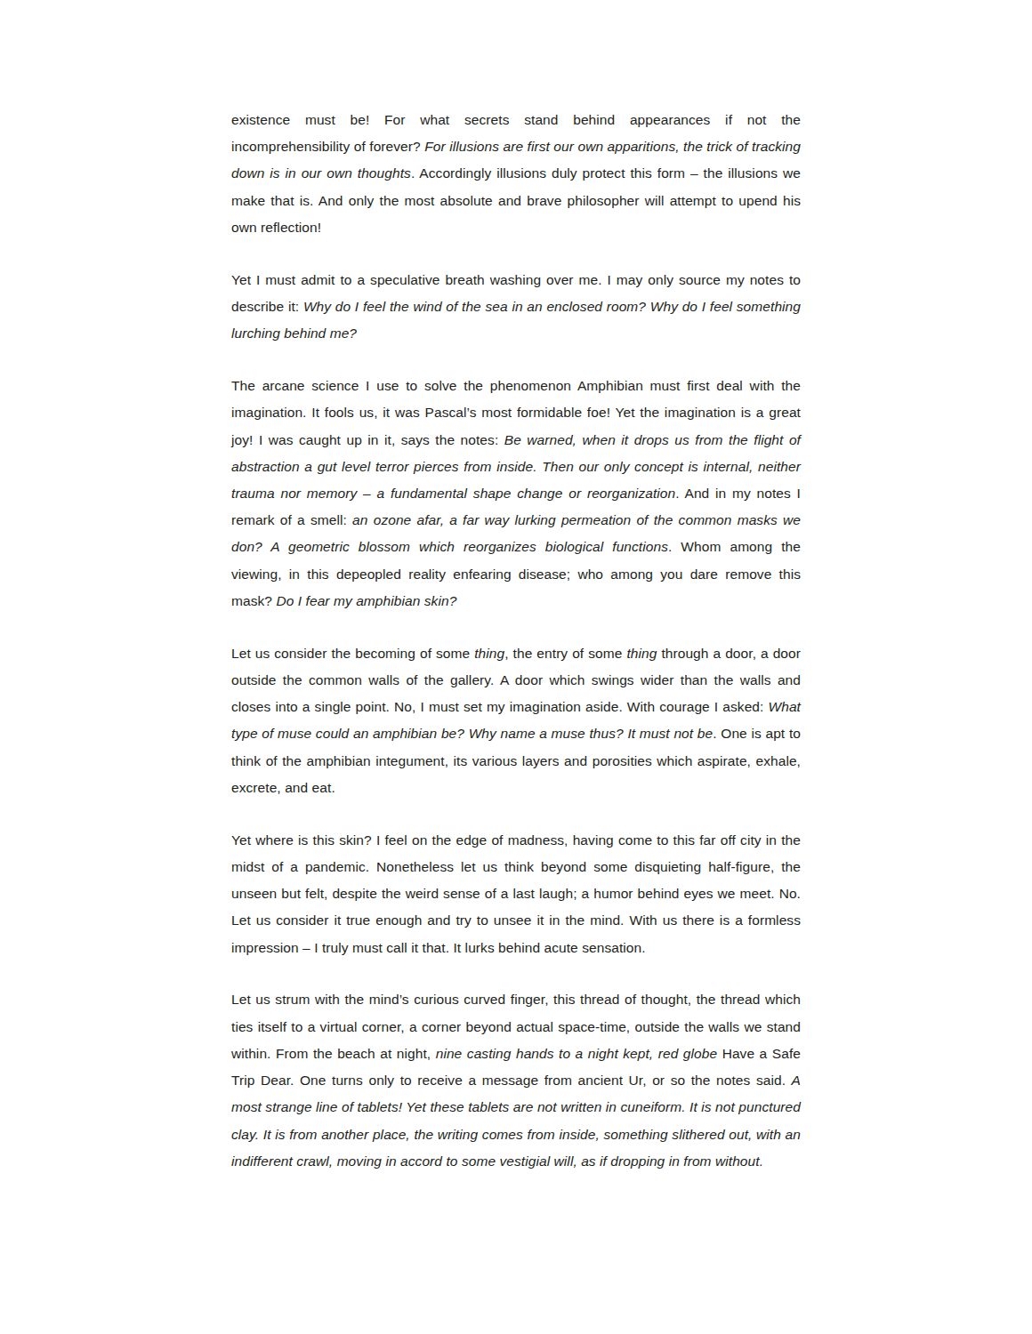existence must be! For what secrets stand behind appearances if not the incomprehensibility of forever? For illusions are first our own apparitions, the trick of tracking down is in our own thoughts. Accordingly illusions duly protect this form – the illusions we make that is. And only the most absolute and brave philosopher will attempt to upend his own reflection!
Yet I must admit to a speculative breath washing over me. I may only source my notes to describe it: Why do I feel the wind of the sea in an enclosed room? Why do I feel something lurching behind me?
The arcane science I use to solve the phenomenon Amphibian must first deal with the imagination. It fools us, it was Pascal’s most formidable foe! Yet the imagination is a great joy! I was caught up in it, says the notes: Be warned, when it drops us from the flight of abstraction a gut level terror pierces from inside. Then our only concept is internal, neither trauma nor memory – a fundamental shape change or reorganization. And in my notes I remark of a smell: an ozone afar, a far way lurking permeation of the common masks we don? A geometric blossom which reorganizes biological functions. Whom among the viewing, in this depeopled reality enfearing disease; who among you dare remove this mask? Do I fear my amphibian skin?
Let us consider the becoming of some thing, the entry of some thing through a door, a door outside the common walls of the gallery. A door which swings wider than the walls and closes into a single point. No, I must set my imagination aside. With courage I asked: What type of muse could an amphibian be? Why name a muse thus? It must not be. One is apt to think of the amphibian integument, its various layers and porosities which aspirate, exhale, excrete, and eat.
Yet where is this skin? I feel on the edge of madness, having come to this far off city in the midst of a pandemic. Nonetheless let us think beyond some disquieting half-figure, the unseen but felt, despite the weird sense of a last laugh; a humor behind eyes we meet. No. Let us consider it true enough and try to unsee it in the mind. With us there is a formless impression – I truly must call it that. It lurks behind acute sensation.
Let us strum with the mind’s curious curved finger, this thread of thought, the thread which ties itself to a virtual corner, a corner beyond actual space-time, outside the walls we stand within. From the beach at night, nine casting hands to a night kept, red globe Have a Safe Trip Dear. One turns only to receive a message from ancient Ur, or so the notes said. A most strange line of tablets! Yet these tablets are not written in cuneiform. It is not punctured clay. It is from another place, the writing comes from inside, something slithered out, with an indifferent crawl, moving in accord to some vestigial will, as if dropping in from without.